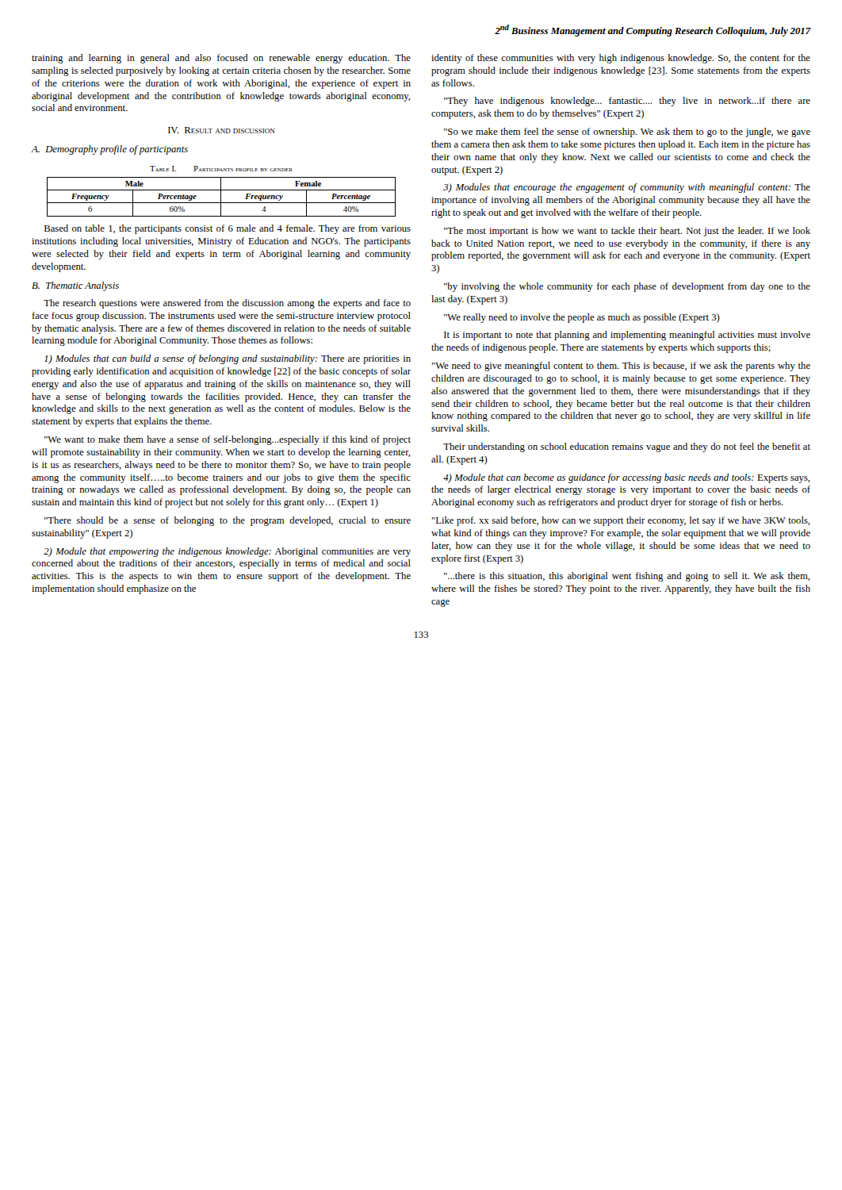2nd Business Management and Computing Research Colloquium, July 2017
training and learning in general and also focused on renewable energy education. The sampling is selected purposively by looking at certain criteria chosen by the researcher. Some of the criterions were the duration of work with Aboriginal, the experience of expert in aboriginal development and the contribution of knowledge towards aboriginal economy, social and environment.
IV. Result and discussion
A. Demography profile of participants
Table I. Participants profile by gender
| Male | Female |
| --- | --- |
| Frequency | Percentage | Frequency | Percentage |
| 6 | 60% | 4 | 40% |
Based on table 1, the participants consist of 6 male and 4 female. They are from various institutions including local universities, Ministry of Education and NGO's. The participants were selected by their field and experts in term of Aboriginal learning and community development.
B. Thematic Analysis
The research questions were answered from the discussion among the experts and face to face focus group discussion. The instruments used were the semi-structure interview protocol by thematic analysis. There are a few of themes discovered in relation to the needs of suitable learning module for Aboriginal Community. Those themes as follows:
1) Modules that can build a sense of belonging and sustainability: There are priorities in providing early identification and acquisition of knowledge [22] of the basic concepts of solar energy and also the use of apparatus and training of the skills on maintenance so, they will have a sense of belonging towards the facilities provided. Hence, they can transfer the knowledge and skills to the next generation as well as the content of modules. Below is the statement by experts that explains the theme.
"We want to make them have a sense of self-belonging...especially if this kind of project will promote sustainability in their community. When we start to develop the learning center, is it us as researchers, always need to be there to monitor them? So, we have to train people among the community itself…..to become trainers and our jobs to give them the specific training or nowadays we called as professional development. By doing so, the people can sustain and maintain this kind of project but not solely for this grant only… (Expert 1)
"There should be a sense of belonging to the program developed, crucial to ensure sustainability" (Expert 2)
2) Module that empowering the indigenous knowledge: Aboriginal communities are very concerned about the traditions of their ancestors, especially in terms of medical and social activities. This is the aspects to win them to ensure support of the development. The implementation should emphasize on the
identity of these communities with very high indigenous knowledge. So, the content for the program should include their indigenous knowledge [23]. Some statements from the experts as follows.
"They have indigenous knowledge... fantastic.... they live in network...if there are computers, ask them to do by themselves" (Expert 2)
"So we make them feel the sense of ownership. We ask them to go to the jungle, we gave them a camera then ask them to take some pictures then upload it. Each item in the picture has their own name that only they know. Next we called our scientists to come and check the output. (Expert 2)
3) Modules that encourage the engagement of community with meaningful content: The importance of involving all members of the Aboriginal community because they all have the right to speak out and get involved with the welfare of their people.
"The most important is how we want to tackle their heart. Not just the leader. If we look back to United Nation report, we need to use everybody in the community, if there is any problem reported, the government will ask for each and everyone in the community. (Expert 3)
"by involving the whole community for each phase of development from day one to the last day. (Expert 3)
"We really need to involve the people as much as possible (Expert 3)
It is important to note that planning and implementing meaningful activities must involve the needs of indigenous people. There are statements by experts which supports this;
"We need to give meaningful content to them. This is because, if we ask the parents why the children are discouraged to go to school, it is mainly because to get some experience. They also answered that the government lied to them, there were misunderstandings that if they send their children to school, they became better but the real outcome is that their children know nothing compared to the children that never go to school, they are very skillful in life survival skills.
Their understanding on school education remains vague and they do not feel the benefit at all. (Expert 4)
4) Module that can become as guidance for accessing basic needs and tools: Experts says, the needs of larger electrical energy storage is very important to cover the basic needs of Aboriginal economy such as refrigerators and product dryer for storage of fish or herbs.
"Like prof. xx said before, how can we support their economy, let say if we have 3KW tools, what kind of things can they improve? For example, the solar equipment that we will provide later, how can they use it for the whole village, it should be some ideas that we need to explore first (Expert 3)
"...there is this situation, this aboriginal went fishing and going to sell it. We ask them, where will the fishes be stored? They point to the river. Apparently, they have built the fish cage
133